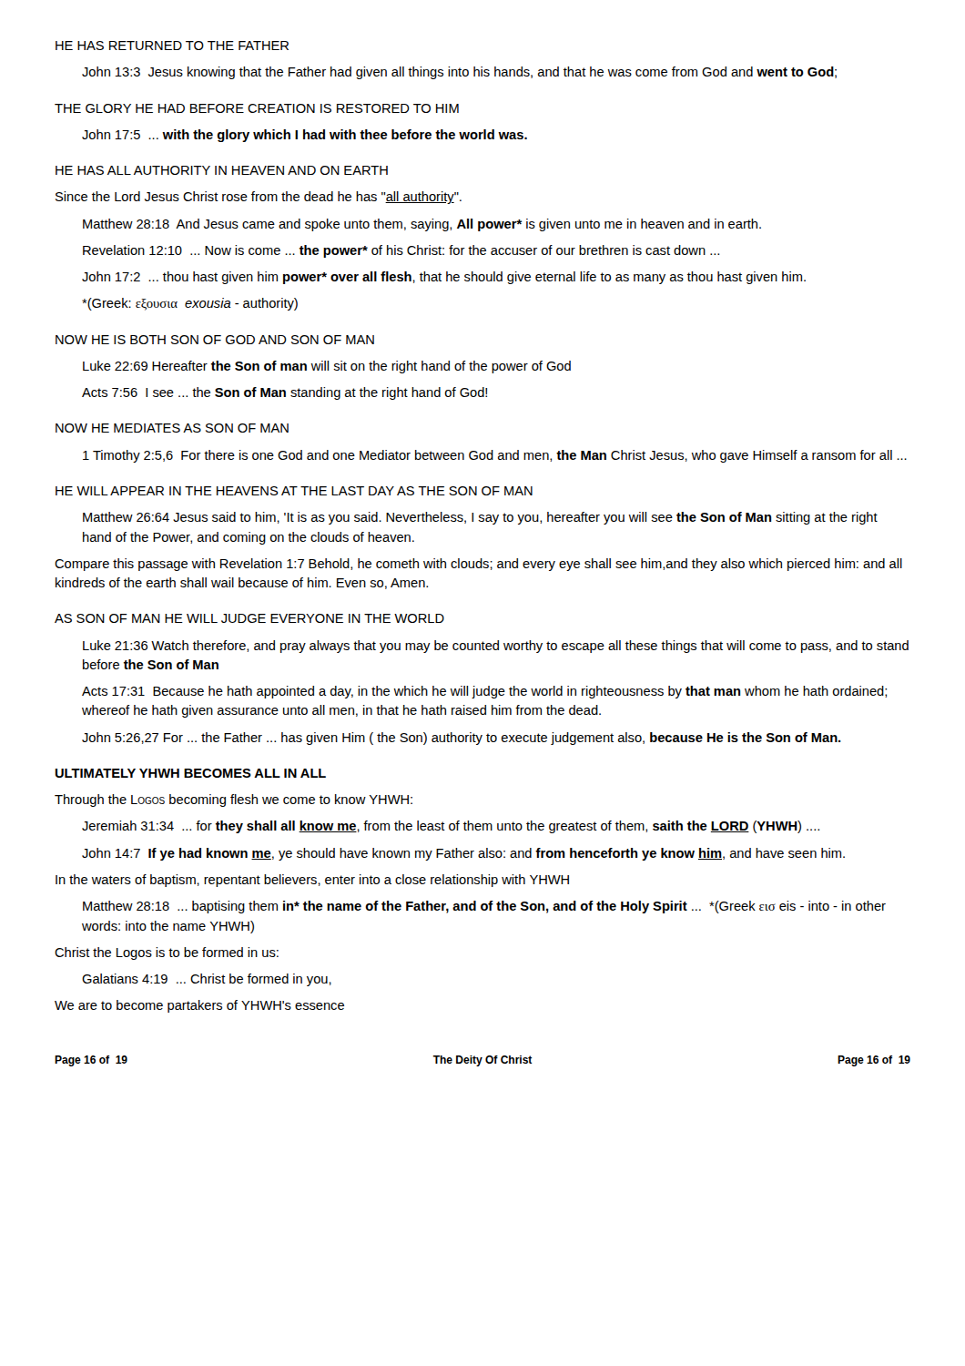He has returned to the Father
John 13:3 Jesus knowing that the Father had given all things into his hands, and that he was come from God and went to God;
The glory he had before creation is restored to him
John 17:5 ... with the glory which I had with thee before the world was.
He has all authority in heaven and on earth
Since the Lord Jesus Christ rose from the dead he has "all authority".
Matthew 28:18 And Jesus came and spoke unto them, saying, All power* is given unto me in heaven and in earth.
Revelation 12:10 ... Now is come ... the power* of his Christ: for the accuser of our brethren is cast down ...
John 17:2 ... thou hast given him power* over all flesh, that he should give eternal life to as many as thou hast given him.
*(Greek: εξουσια exousia - authority)
Now he is both Son of God and Son of Man
Luke 22:69 Hereafter the Son of man will sit on the right hand of the power of God
Acts 7:56 I see ... the Son of Man standing at the right hand of God!
Now he mediates as Son of Man
1 Timothy 2:5,6 For there is one God and one Mediator between God and men, the Man Christ Jesus, who gave Himself a ransom for all ...
He will appear in the heavens at the last day as the Son of Man
Matthew 26:64 Jesus said to him, 'It is as you said. Nevertheless, I say to you, hereafter you will see the Son of Man sitting at the right hand of the Power, and coming on the clouds of heaven.
Compare this passage with Revelation 1:7 Behold, he cometh with clouds; and every eye shall see him,and they also which pierced him: and all kindreds of the earth shall wail because of him. Even so, Amen.
As Son of Man he will judge everyone in the world
Luke 21:36 Watch therefore, and pray always that you may be counted worthy to escape all these things that will come to pass, and to stand before the Son of Man
Acts 17:31 Because he hath appointed a day, in the which he will judge the world in righteousness by that man whom he hath ordained; whereof he hath given assurance unto all men, in that he hath raised him from the dead.
John 5:26,27 For ... the Father ... has given Him ( the Son) authority to execute judgement also, because He is the Son of Man.
Ultimately YHWH becomes all in all
Through the Logos becoming flesh we come to know YHWH:
Jeremiah 31:34 ... for they shall all know me, from the least of them unto the greatest of them, saith the LORD (YHWH) ....
John 14:7 If ye had known me, ye should have known my Father also: and from henceforth ye know him, and have seen him.
In the waters of baptism, repentant believers, enter into a close relationship with YHWH
Matthew 28:18 ... baptising them in* the name of the Father, and of the Son, and of the Holy Spirit ... *(Greek εισ eis - into - in other words: into the name YHWH)
Christ the Logos is to be formed in us:
Galatians 4:19 ... Christ be formed in you,
We are to become partakers of YHWH's essence
Page 16 of 19 The Deity Of Christ Page 16 of 19